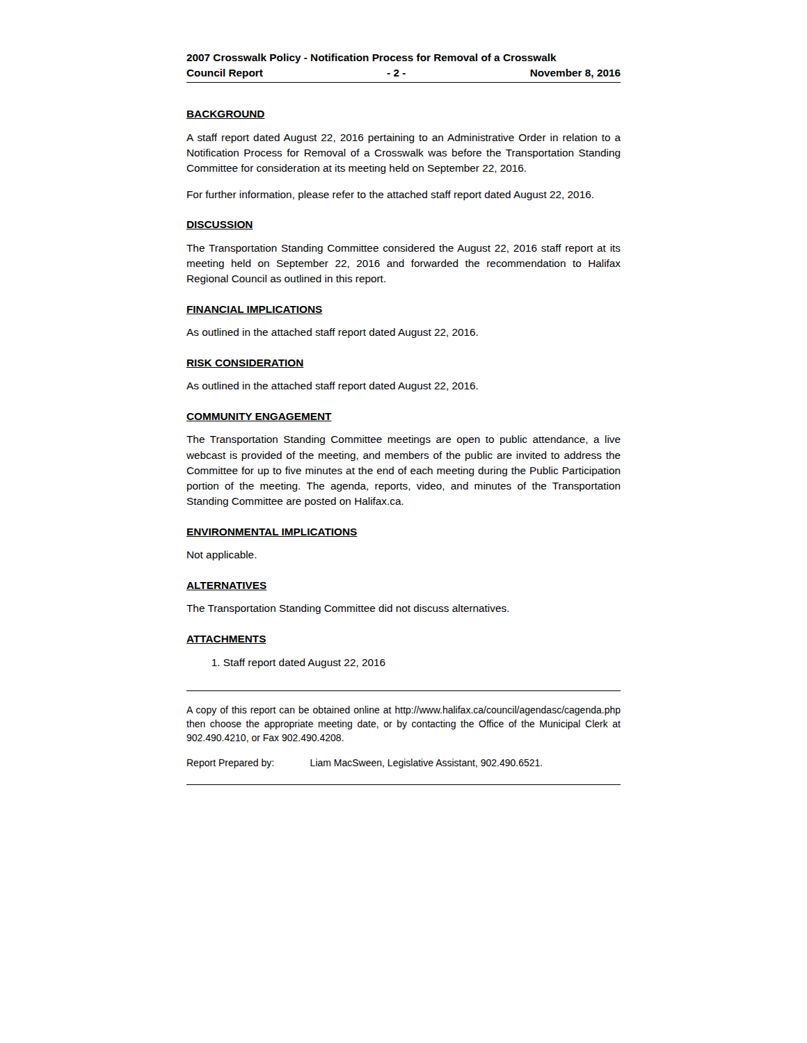2007 Crosswalk Policy - Notification Process for Removal of a Crosswalk
Council Report - 2 - November 8, 2016
Background
A staff report dated August 22, 2016 pertaining to an Administrative Order in relation to a Notification Process for Removal of a Crosswalk was before the Transportation Standing Committee for consideration at its meeting held on September 22, 2016.
For further information, please refer to the attached staff report dated August 22, 2016.
Discussion
The Transportation Standing Committee considered the August 22, 2016 staff report at its meeting held on September 22, 2016 and forwarded the recommendation to Halifax Regional Council as outlined in this report.
Financial Implications
As outlined in the attached staff report dated August 22, 2016.
Risk Consideration
As outlined in the attached staff report dated August 22, 2016.
Community Engagement
The Transportation Standing Committee meetings are open to public attendance, a live webcast is provided of the meeting, and members of the public are invited to address the Committee for up to five minutes at the end of each meeting during the Public Participation portion of the meeting. The agenda, reports, video, and minutes of the Transportation Standing Committee are posted on Halifax.ca.
Environmental Implications
Not applicable.
Alternatives
The Transportation Standing Committee did not discuss alternatives.
Attachments
Staff report dated August 22, 2016
A copy of this report can be obtained online at http://www.halifax.ca/council/agendasc/cagenda.php then choose the appropriate meeting date, or by contacting the Office of the Municipal Clerk at 902.490.4210, or Fax 902.490.4208.
Report Prepared by: Liam MacSween, Legislative Assistant, 902.490.6521.